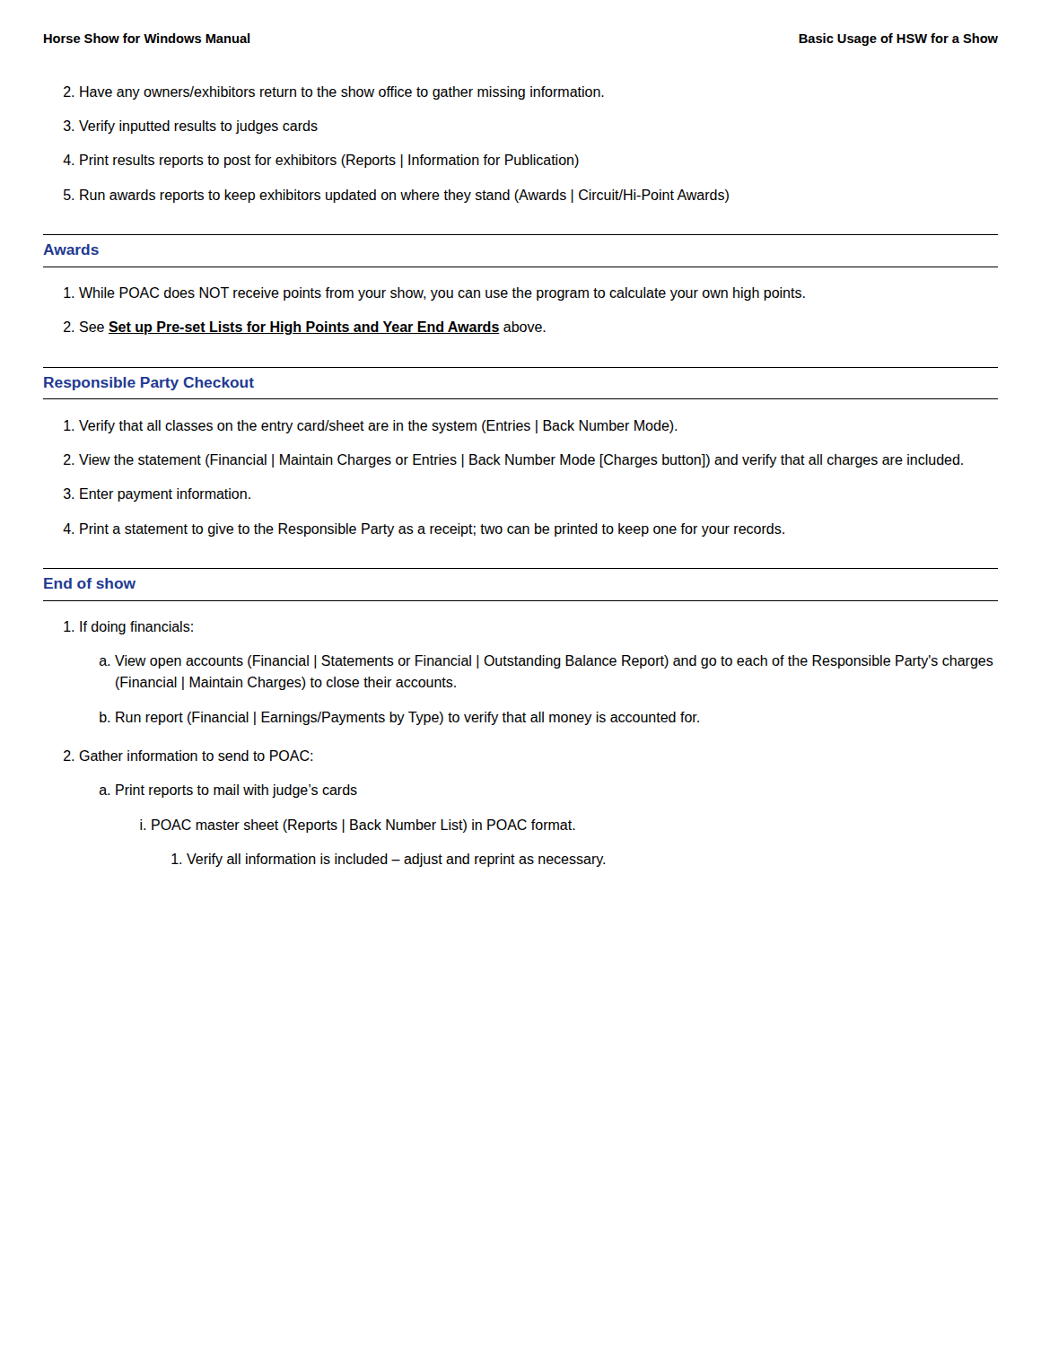Horse Show for Windows Manual Basic Usage of HSW for a Show
Have any owners/exhibitors return to the show office to gather missing information.
Verify inputted results to judges cards
Print results reports to post for exhibitors (Reports | Information for Publication)
Run awards reports to keep exhibitors updated on where they stand (Awards | Circuit/Hi-Point Awards)
Awards
While POAC does NOT receive points from your show, you can use the program to calculate your own high points.
See Set up Pre-set Lists for High Points and Year End Awards above.
Responsible Party Checkout
Verify that all classes on the entry card/sheet are in the system (Entries | Back Number Mode).
View the statement (Financial | Maintain Charges or Entries | Back Number Mode [Charges button]) and verify that all charges are included.
Enter payment information.
Print a statement to give to the Responsible Party as a receipt; two can be printed to keep one for your records.
End of show
If doing financials:
View open accounts (Financial | Statements or Financial | Outstanding Balance Report) and go to each of the Responsible Party's charges (Financial | Maintain Charges) to close their accounts.
Run report (Financial | Earnings/Payments by Type) to verify that all money is accounted for.
Gather information to send to POAC:
Print reports to mail with judge’s cards
POAC master sheet (Reports | Back Number List) in POAC format.
Verify all information is included – adjust and reprint as necessary.